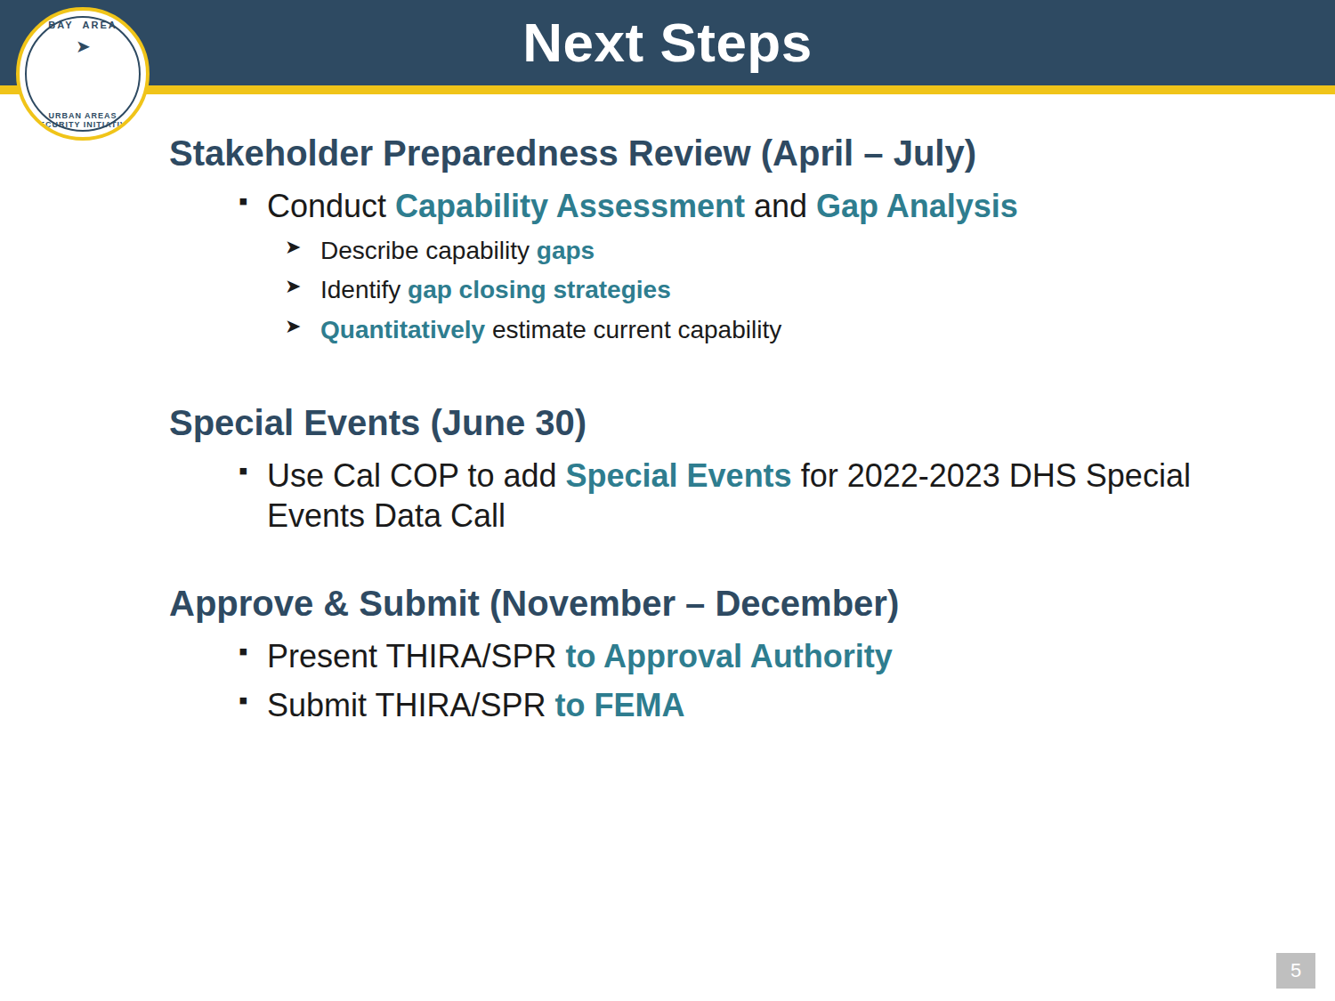Next Steps
BAY AREA
➤
URBAN AREAS
SECURITY INITIATIVE
Stakeholder Preparedness Review (April – July)
Conduct Capability Assessment and Gap Analysis
Describe capability gaps
Identify gap closing strategies
Quantitatively estimate current capability
Special Events (June 30)
Use Cal COP to add Special Events for 2022-2023 DHS Special Events Data Call
Approve & Submit (November – December)
Present THIRA/SPR to Approval Authority
Submit THIRA/SPR to FEMA
5